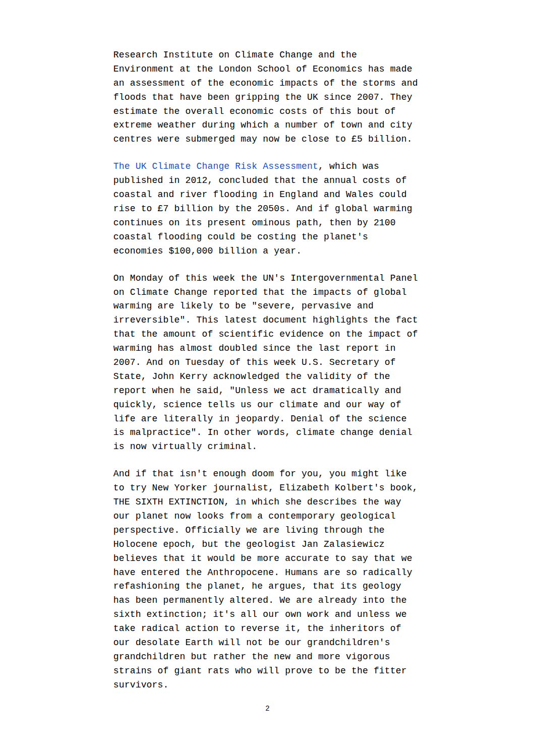Research Institute on Climate Change and the Environment at the London School of Economics has made an assessment of the economic impacts of the storms and floods that have been gripping the UK since 2007. They estimate the overall economic costs of this bout of extreme weather during which a number of town and city centres were submerged may now be close to £5 billion.
The UK Climate Change Risk Assessment, which was published in 2012, concluded that the annual costs of coastal and river flooding in England and Wales could rise to £7 billion by the 2050s. And if global warming continues on its present ominous path, then by 2100 coastal flooding could be costing the planet's economies $100,000 billion a year.
On Monday of this week the UN's Intergovernmental Panel on Climate Change reported that the impacts of global warming are likely to be "severe, pervasive and irreversible". This latest document highlights the fact that the amount of scientific evidence on the impact of warming has almost doubled since the last report in 2007. And on Tuesday of this week U.S. Secretary of State, John Kerry acknowledged the validity of the report when he said, "Unless we act dramatically and quickly, science tells us our climate and our way of life are literally in jeopardy. Denial of the science is malpractice". In other words, climate change denial is now virtually criminal.
And if that isn't enough doom for you, you might like to try New Yorker journalist, Elizabeth Kolbert's book, THE SIXTH EXTINCTION, in which she describes the way our planet now looks from a contemporary geological perspective. Officially we are living through the Holocene epoch, but the geologist Jan Zalasiewicz believes that it would be more accurate to say that we have entered the Anthropocene. Humans are so radically refashioning the planet, he argues, that its geology has been permanently altered. We are already into the sixth extinction; it's all our own work and unless we take radical action to reverse it, the inheritors of our desolate Earth will not be our grandchildren's grandchildren but rather the new and more vigorous strains of giant rats who will prove to be the fitter survivors.
2